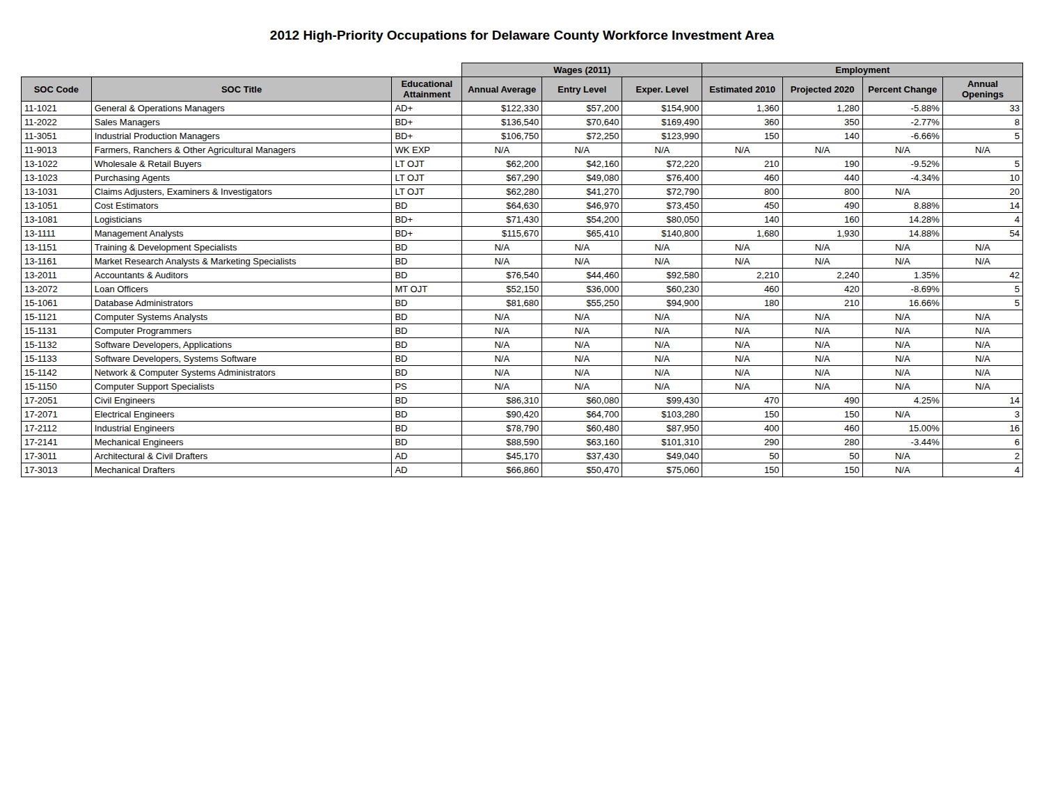2012 High-Priority Occupations for Delaware County Workforce Investment Area
| | Wages (2011) | Employment |
| --- | --- | --- |
| SOC Code | SOC Title | Educational Attainment | Annual Average | Entry Level | Exper. Level | Estimated 2010 | Projected 2020 | Percent Change | Annual Openings |
| 11-1021 | General & Operations Managers | AD+ | $122,330 | $57,200 | $154,900 | 1,360 | 1,280 | -5.88% | 33 |
| 11-2022 | Sales Managers | BD+ | $136,540 | $70,640 | $169,490 | 360 | 350 | -2.77% | 8 |
| 11-3051 | Industrial Production Managers | BD+ | $106,750 | $72,250 | $123,990 | 150 | 140 | -6.66% | 5 |
| 11-9013 | Farmers, Ranchers & Other Agricultural Managers | WK EXP | N/A | N/A | N/A | N/A | N/A | N/A | N/A |
| 13-1022 | Wholesale & Retail Buyers | LT OJT | $62,200 | $42,160 | $72,220 | 210 | 190 | -9.52% | 5 |
| 13-1023 | Purchasing Agents | LT OJT | $67,290 | $49,080 | $76,400 | 460 | 440 | -4.34% | 10 |
| 13-1031 | Claims Adjusters, Examiners & Investigators | LT OJT | $62,280 | $41,270 | $72,790 | 800 | 800 | N/A | 20 |
| 13-1051 | Cost Estimators | BD | $64,630 | $46,970 | $73,450 | 450 | 490 | 8.88% | 14 |
| 13-1081 | Logisticians | BD+ | $71,430 | $54,200 | $80,050 | 140 | 160 | 14.28% | 4 |
| 13-1111 | Management Analysts | BD+ | $115,670 | $65,410 | $140,800 | 1,680 | 1,930 | 14.88% | 54 |
| 13-1151 | Training & Development Specialists | BD | N/A | N/A | N/A | N/A | N/A | N/A | N/A |
| 13-1161 | Market Research Analysts & Marketing Specialists | BD | N/A | N/A | N/A | N/A | N/A | N/A | N/A |
| 13-2011 | Accountants & Auditors | BD | $76,540 | $44,460 | $92,580 | 2,210 | 2,240 | 1.35% | 42 |
| 13-2072 | Loan Officers | MT OJT | $52,150 | $36,000 | $60,230 | 460 | 420 | -8.69% | 5 |
| 15-1061 | Database Administrators | BD | $81,680 | $55,250 | $94,900 | 180 | 210 | 16.66% | 5 |
| 15-1121 | Computer Systems Analysts | BD | N/A | N/A | N/A | N/A | N/A | N/A | N/A |
| 15-1131 | Computer Programmers | BD | N/A | N/A | N/A | N/A | N/A | N/A | N/A |
| 15-1132 | Software Developers, Applications | BD | N/A | N/A | N/A | N/A | N/A | N/A | N/A |
| 15-1133 | Software Developers, Systems Software | BD | N/A | N/A | N/A | N/A | N/A | N/A | N/A |
| 15-1142 | Network & Computer Systems Administrators | BD | N/A | N/A | N/A | N/A | N/A | N/A | N/A |
| 15-1150 | Computer Support Specialists | PS | N/A | N/A | N/A | N/A | N/A | N/A | N/A |
| 17-2051 | Civil Engineers | BD | $86,310 | $60,080 | $99,430 | 470 | 490 | 4.25% | 14 |
| 17-2071 | Electrical Engineers | BD | $90,420 | $64,700 | $103,280 | 150 | 150 | N/A | 3 |
| 17-2112 | Industrial Engineers | BD | $78,790 | $60,480 | $87,950 | 400 | 460 | 15.00% | 16 |
| 17-2141 | Mechanical Engineers | BD | $88,590 | $63,160 | $101,310 | 290 | 280 | -3.44% | 6 |
| 17-3011 | Architectural & Civil Drafters | AD | $45,170 | $37,430 | $49,040 | 50 | 50 | N/A | 2 |
| 17-3013 | Mechanical Drafters | AD | $66,860 | $50,470 | $75,060 | 150 | 150 | N/A | 4 |